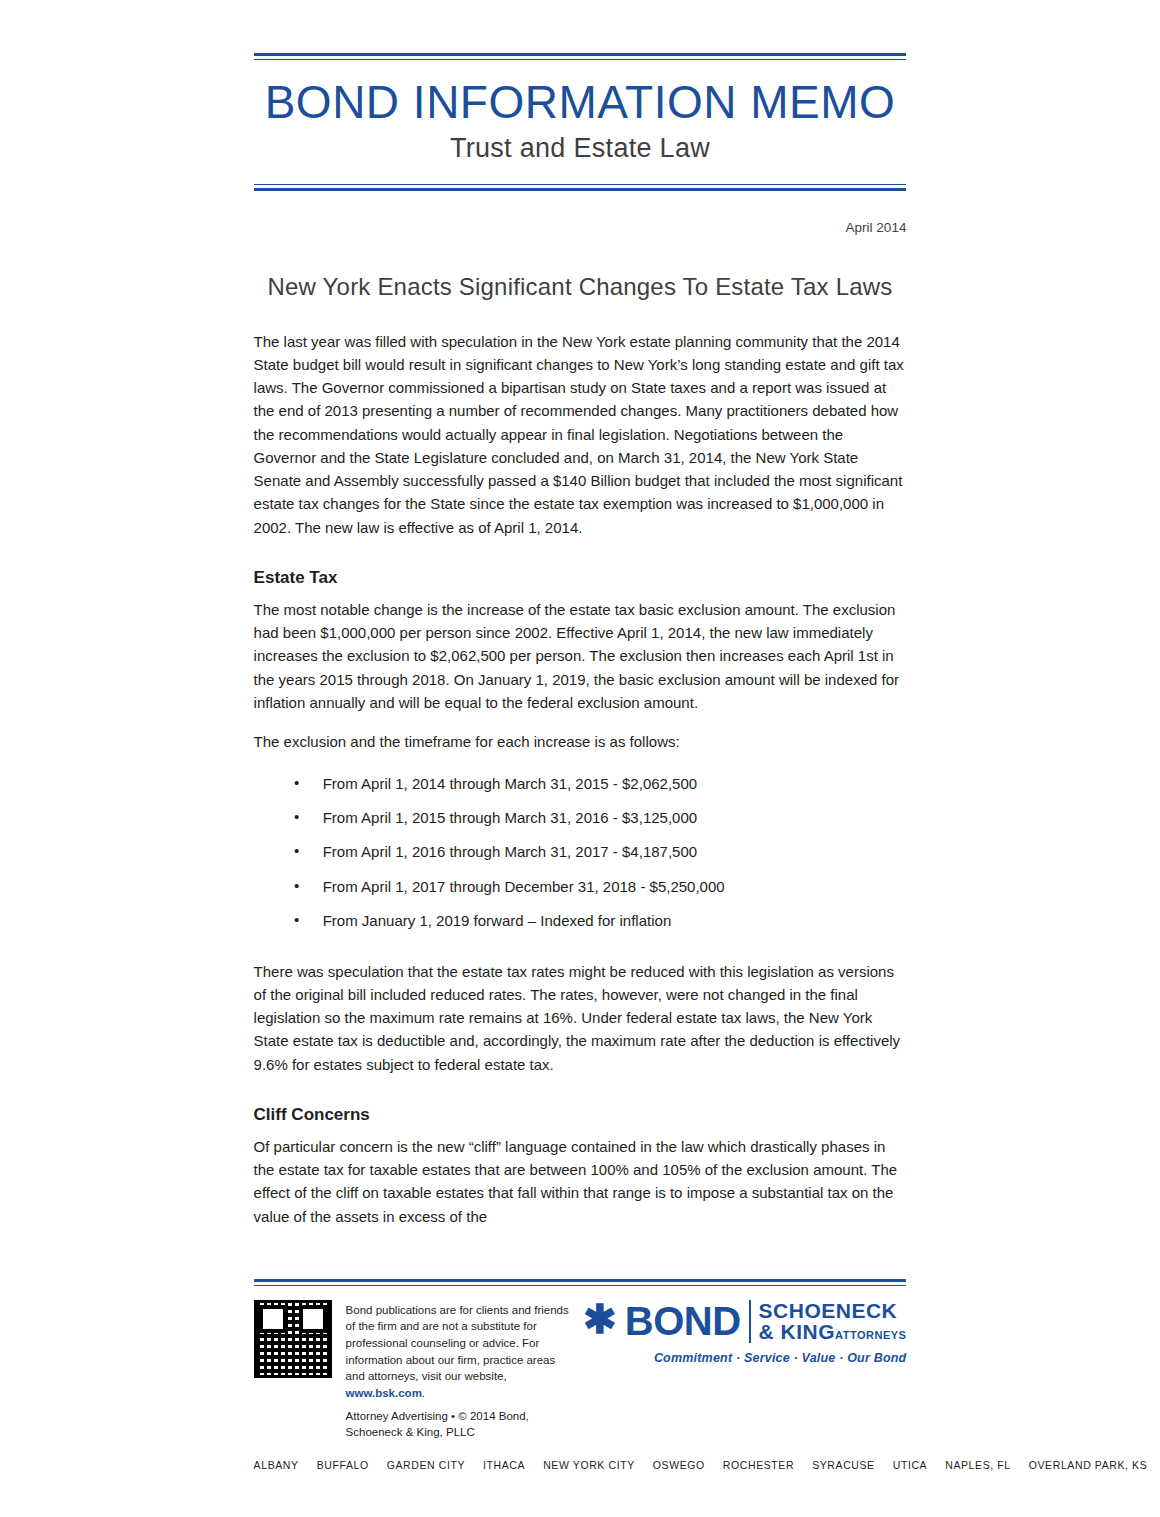BOND INFORMATION MEMO
Trust and Estate Law
April 2014
New York Enacts Significant Changes To Estate Tax Laws
The last year was filled with speculation in the New York estate planning community that the 2014 State budget bill would result in significant changes to New York’s long standing estate and gift tax laws. The Governor commissioned a bipartisan study on State taxes and a report was issued at the end of 2013 presenting a number of recommended changes. Many practitioners debated how the recommendations would actually appear in final legislation. Negotiations between the Governor and the State Legislature concluded and, on March 31, 2014, the New York State Senate and Assembly successfully passed a $140 Billion budget that included the most significant estate tax changes for the State since the estate tax exemption was increased to $1,000,000 in 2002. The new law is effective as of April 1, 2014.
Estate Tax
The most notable change is the increase of the estate tax basic exclusion amount. The exclusion had been $1,000,000 per person since 2002. Effective April 1, 2014, the new law immediately increases the exclusion to $2,062,500 per person. The exclusion then increases each April 1st in the years 2015 through 2018. On January 1, 2019, the basic exclusion amount will be indexed for inflation annually and will be equal to the federal exclusion amount.
The exclusion and the timeframe for each increase is as follows:
From April 1, 2014 through March 31, 2015 - $2,062,500
From April 1, 2015 through March 31, 2016 - $3,125,000
From April 1, 2016 through March 31, 2017 - $4,187,500
From April 1, 2017 through December 31, 2018 - $5,250,000
From January 1, 2019 forward – Indexed for inflation
There was speculation that the estate tax rates might be reduced with this legislation as versions of the original bill included reduced rates. The rates, however, were not changed in the final legislation so the maximum rate remains at 16%. Under federal estate tax laws, the New York State estate tax is deductible and, accordingly, the maximum rate after the deduction is effectively 9.6% for estates subject to federal estate tax.
Cliff Concerns
Of particular concern is the new “cliff” language contained in the law which drastically phases in the estate tax for taxable estates that are between 100% and 105% of the exclusion amount. The effect of the cliff on taxable estates that fall within that range is to impose a substantial tax on the value of the assets in excess of the
Bond publications are for clients and friends of the firm and are not a substitute for professional counseling or advice. For information about our firm, practice areas and attorneys, visit our website, www.bsk.com. Attorney Advertising • © 2014 Bond, Schoeneck & King, PLLC
✱ BOND SCHOENECK
& KINGATTORNEYS
Commitment · Service · Value · Our Bond
ALBANY BUFFALO GARDEN CITY ITHACA NEW YORK CITY OSWEGO ROCHESTER SYRACUSE UTICA NAPLES, FL OVERLAND PARK, KS